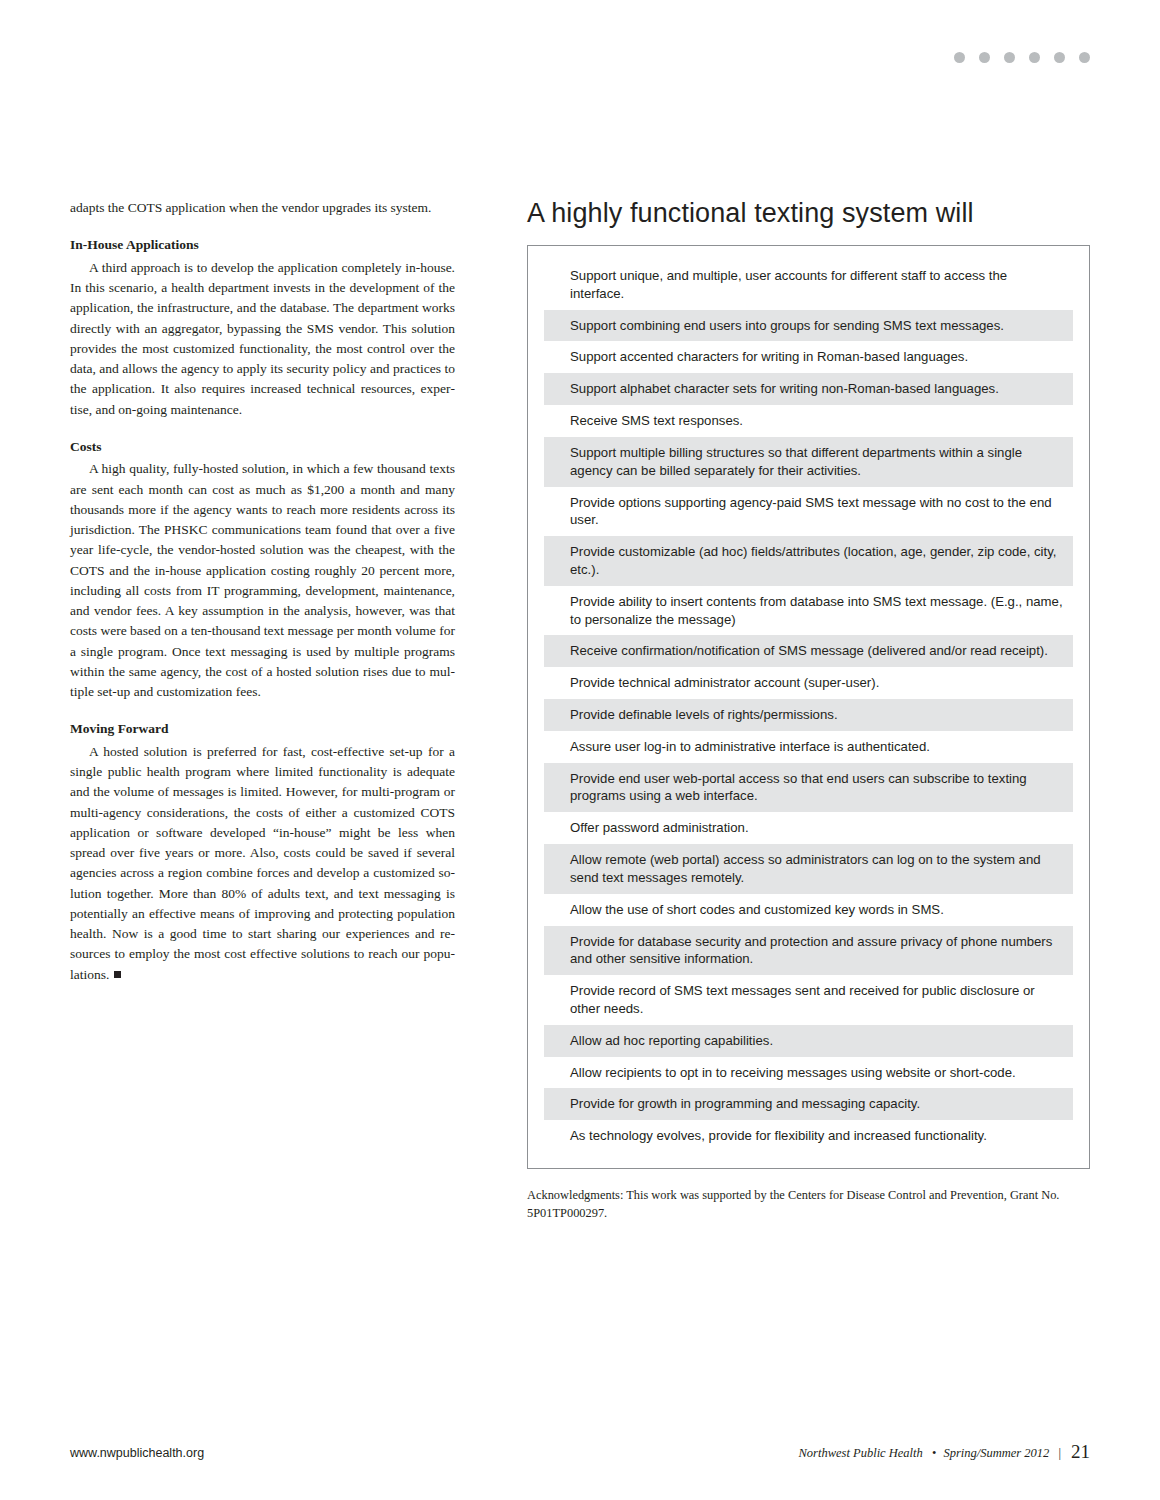adapts the COTS application when the vendor upgrades its system.
In-House Applications
A third approach is to develop the application completely in-house. In this scenario, a health department invests in the development of the application, the infrastructure, and the database. The department works directly with an aggregator, bypassing the SMS vendor. This solution provides the most customized functionality, the most control over the data, and allows the agency to apply its security policy and practices to the application. It also requires increased technical resources, expertise, and on-going maintenance.
Costs
A high quality, fully-hosted solution, in which a few thousand texts are sent each month can cost as much as $1,200 a month and many thousands more if the agency wants to reach more residents across its jurisdiction. The PHSKC communications team found that over a five year life-cycle, the vendor-hosted solution was the cheapest, with the COTS and the in-house application costing roughly 20 percent more, including all costs from IT programming, development, maintenance, and vendor fees. A key assumption in the analysis, however, was that costs were based on a ten-thousand text message per month volume for a single program. Once text messaging is used by multiple programs within the same agency, the cost of a hosted solution rises due to multiple set-up and customization fees.
Moving Forward
A hosted solution is preferred for fast, cost-effective set-up for a single public health program where limited functionality is adequate and the volume of messages is limited. However, for multi-program or multi-agency considerations, the costs of either a customized COTS application or software developed “in-house” might be less when spread over five years or more. Also, costs could be saved if several agencies across a region combine forces and develop a customized solution together. More than 80% of adults text, and text messaging is potentially an effective means of improving and protecting population health. Now is a good time to start sharing our experiences and resources to employ the most cost effective solutions to reach our populations.
A highly functional texting system will
| Support unique, and multiple, user accounts for different staff to access the interface. |
| Support combining end users into groups for sending SMS text messages. |
| Support accented characters for writing in Roman-based languages. |
| Support alphabet character sets for writing non-Roman-based languages. |
| Receive SMS text responses. |
| Support multiple billing structures so that different departments within a single agency can be billed separately for their activities. |
| Provide options supporting agency-paid SMS text message with no cost to the end user. |
| Provide customizable (ad hoc) fields/attributes (location, age, gender, zip code, city, etc.). |
| Provide ability to insert contents from database into SMS text message. (E.g., name, to personalize the message) |
| Receive confirmation/notification of SMS message (delivered and/or read receipt). |
| Provide technical administrator account (super-user). |
| Provide definable levels of rights/permissions. |
| Assure user log-in to administrative interface is authenticated. |
| Provide end user web-portal access so that end users can subscribe to texting programs using a web interface. |
| Offer password administration. |
| Allow remote (web portal) access so administrators can log on to the system and send text messages remotely. |
| Allow the use of short codes and customized key words in SMS. |
| Provide for database security and protection and assure privacy of phone numbers and other sensitive information. |
| Provide record of SMS text messages sent and received for public disclosure or other needs. |
| Allow ad hoc reporting capabilities. |
| Allow recipients to opt in to receiving messages using website or short-code. |
| Provide for growth in programming and messaging capacity. |
| As technology evolves, provide for flexibility and increased functionality. |
Acknowledgments: This work was supported by the Centers for Disease Control and Prevention, Grant No. 5P01TP000297.
www.nwpublichealth.org
Northwest Public Health • Spring/Summer 2012 |21